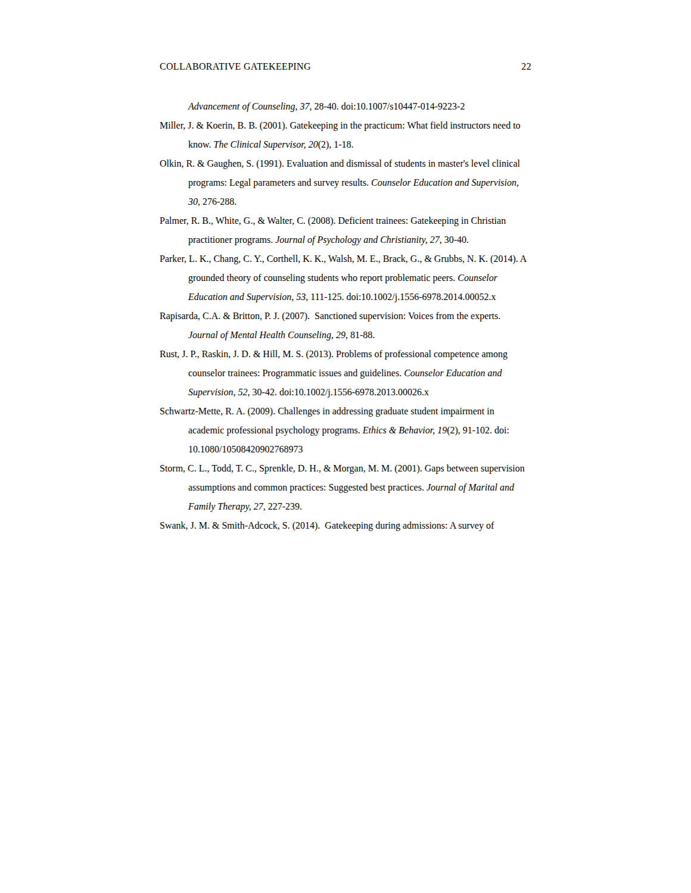Collaborative Gatekeeping 22
Advancement of Counseling, 37, 28-40. doi:10.1007/s10447-014-9223-2
Miller, J. & Koerin, B. B. (2001). Gatekeeping in the practicum: What field instructors need to know. The Clinical Supervisor, 20(2), 1-18.
Olkin, R. & Gaughen, S. (1991). Evaluation and dismissal of students in master's level clinical programs: Legal parameters and survey results. Counselor Education and Supervision, 30, 276-288.
Palmer, R. B., White, G., & Walter, C. (2008). Deficient trainees: Gatekeeping in Christian practitioner programs. Journal of Psychology and Christianity, 27, 30-40.
Parker, L. K., Chang, C. Y., Corthell, K. K., Walsh, M. E., Brack, G., & Grubbs, N. K. (2014). A grounded theory of counseling students who report problematic peers. Counselor Education and Supervision, 53, 111-125. doi:10.1002/j.1556-6978.2014.00052.x
Rapisarda, C.A. & Britton, P. J. (2007). Sanctioned supervision: Voices from the experts. Journal of Mental Health Counseling, 29, 81-88.
Rust, J. P., Raskin, J. D. & Hill, M. S. (2013). Problems of professional competence among counselor trainees: Programmatic issues and guidelines. Counselor Education and Supervision, 52, 30-42. doi:10.1002/j.1556-6978.2013.00026.x
Schwartz-Mette, R. A. (2009). Challenges in addressing graduate student impairment in academic professional psychology programs. Ethics & Behavior, 19(2), 91-102. doi: 10.1080/10508420902768973
Storm, C. L., Todd, T. C., Sprenkle, D. H., & Morgan, M. M. (2001). Gaps between supervision assumptions and common practices: Suggested best practices. Journal of Marital and Family Therapy, 27, 227-239.
Swank, J. M. & Smith-Adcock, S. (2014). Gatekeeping during admissions: A survey of